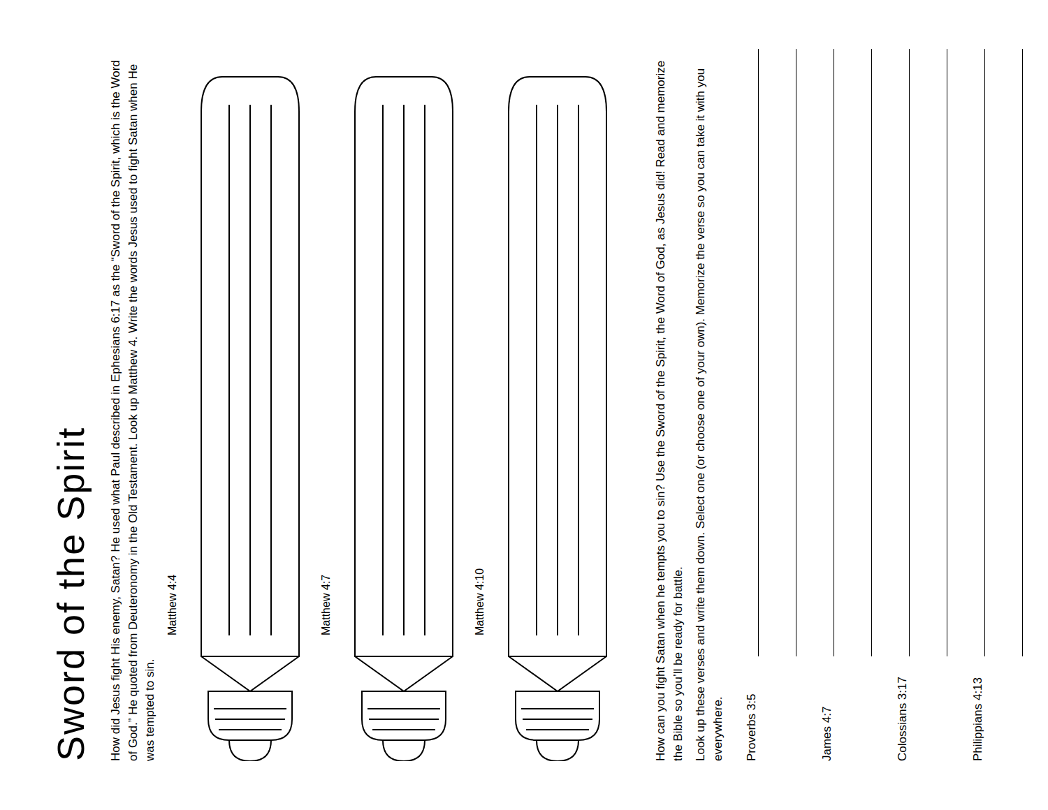Sword of the Spirit
How did Jesus fight His enemy, Satan? He used what Paul described in Ephesians 6:17 as the “Sword of the Spirit, which is the Word of God.” He quoted from Deuteronomy in the Old Testament. Look up Matthew 4. Write the words Jesus used to fight Satan when He was tempted to sin.
Matthew 4:4 Matthew 4:7 Matthew 4:10
How can you fight Satan when he tempts you to sin? Use the Sword of the Spirit, the Word of God, as Jesus did! Read and memorize the Bible so you’ll be ready for battle.
Look up these verses and write them down. Select one (or choose one of your own). Memorize the verse so you can take it with you everywhere.
Proverbs 3:5
Proverbs 3:5
James 4:7
James 4:7
Colossians 3:17
Colossians 3:17
Philippians 4:13
Philippians 4:13
Romans 12:2
Romans 12:2
1 John 4:4
1 John 4:4